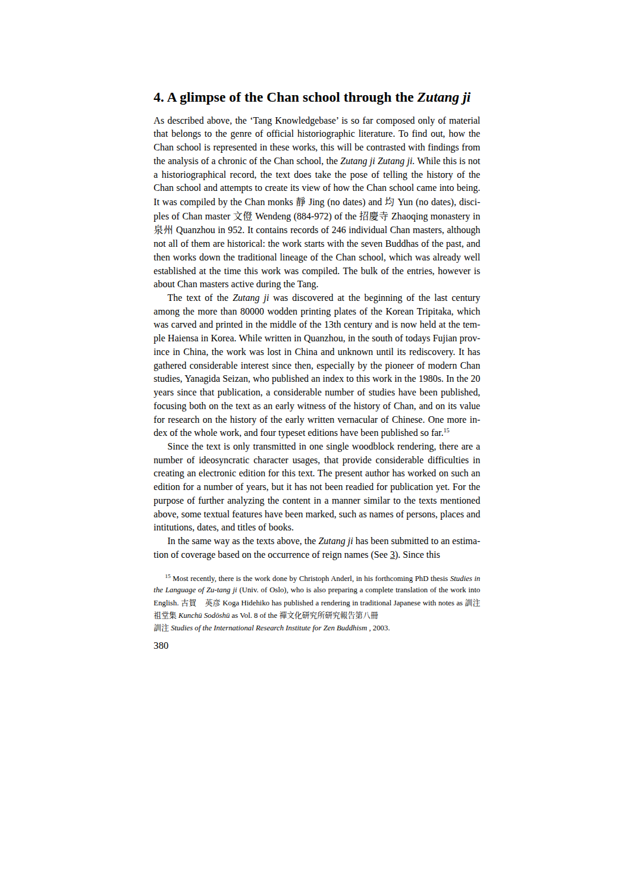4. A glimpse of the Chan school through the Zutang ji
As described above, the ‘Tang Knowledgebase’ is so far composed only of material that belongs to the genre of official historiographic literature. To find out, how the Chan school is represented in these works, this will be contrasted with findings from the analysis of a chronic of the Chan school, the Zutang ji Zutang ji. While this is not a historiographical record, the text does take the pose of telling the history of the Chan school and attempts to create its view of how the Chan school came into being. It was compiled by the Chan monks 靜 Jing (no dates) and 均 Yun (no dates), disciples of Chan master 文僜 Wendeng (884-972) of the 招慶寺 Zhaoqing monastery in 泉州 Quanzhou in 952. It contains records of 246 individual Chan masters, although not all of them are historical: the work starts with the seven Buddhas of the past, and then works down the traditional lineage of the Chan school, which was already well established at the time this work was compiled. The bulk of the entries, however is about Chan masters active during the Tang.
The text of the Zutang ji was discovered at the beginning of the last century among the more than 80000 wodden printing plates of the Korean Tripitaka, which was carved and printed in the middle of the 13th century and is now held at the temple Haiensa in Korea. While written in Quanzhou, in the south of todays Fujian province in China, the work was lost in China and unknown until its rediscovery. It has gathered considerable interest since then, especially by the pioneer of modern Chan studies, Yanagida Seizan, who published an index to this work in the 1980s. In the 20 years since that publication, a considerable number of studies have been published, focusing both on the text as an early witness of the history of Chan, and on its value for research on the history of the early written vernacular of Chinese. One more index of the whole work, and four typeset editions have been published so far.15
Since the text is only transmitted in one single woodblock rendering, there are a number of ideosyncratic character usages, that provide considerable difficulties in creating an electronic edition for this text. The present author has worked on such an edition for a number of years, but it has not been readied for publication yet. For the purpose of further analyzing the content in a manner similar to the texts mentioned above, some textual features have been marked, such as names of persons, places and intitutions, dates, and titles of books.
In the same way as the texts above, the Zutang ji has been submitted to an estimation of coverage based on the occurrence of reign names (See 3). Since this
15 Most recently, there is the work done by Christoph Anderl, in his forthcoming PhD thesis Studies in the Language of Zu-tang ji (Univ. of Oslo), who is also preparing a complete translation of the work into English. 古賀 英彦 Koga Hidehiko has published a rendering in traditional Japanese with notes as 訓注祖堂集 Kunchū Sodōshū as Vol. 8 of the 禪文化研究所研究報告第八冊
訓注 Studies of the International Research Institute for Zen Buddhism , 2003.
380